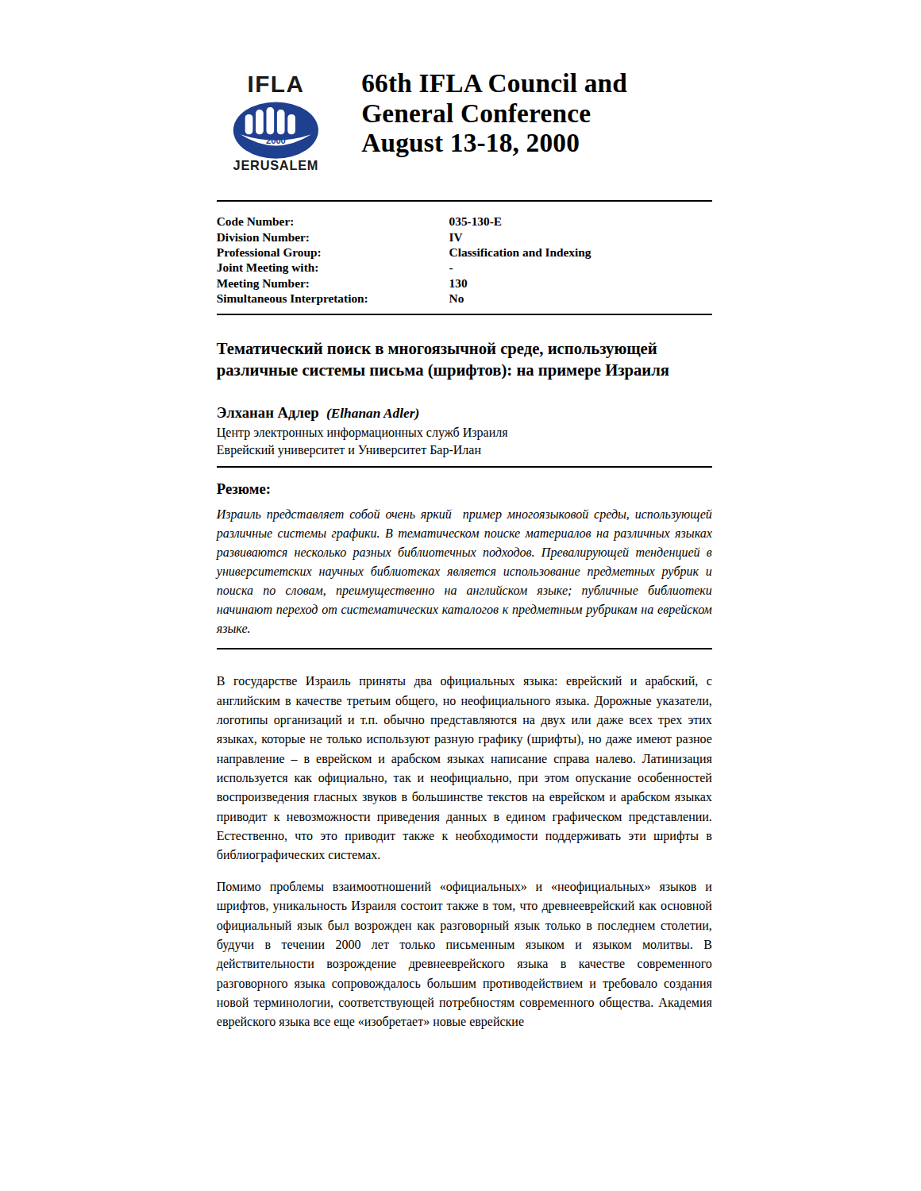IFLA 2000 JERUSALEM
66th IFLA Council and General Conference
August 13-18, 2000
| Code Number: | 035-130-E |
| Division Number: | IV |
| Professional Group: | Classification and Indexing |
| Joint Meeting with: | - |
| Meeting Number: | 130 |
| Simultaneous Interpretation: | No |
Тематический поиск в многоязычной среде, использующей различные системы письма (шрифтов): на примере Израиля
Элханан Адлер (Elhanan Adler)
Центр электронных информационных служб Израиля
Еврейский университет и Университет Бар-Илан
Резюме:
Израиль представляет собой очень яркий пример многоязыковой среды, использующей различные системы графики. В тематическом поиске материалов на различных языках развиваются несколько разных библиотечных подходов. Превалирующей тенденцией в университетских научных библиотеках является использование предметных рубрик и поиска по словам, преимущественно на английском языке; публичные библиотеки начинают переход от систематических каталогов к предметным рубрикам на еврейском языке.
В государстве Израиль приняты два официальных языка: еврейский и арабский, с английским в качестве третьим общего, но неофициального языка. Дорожные указатели, логотипы организаций и т.п. обычно представляются на двух или даже всех трех этих языках, которые не только используют разную графику (шрифты), но даже имеют разное направление – в еврейском и арабском языках написание справа налево. Латинизация используется как официально, так и неофициально, при этом опускание особенностей воспроизведения гласных звуков в большинстве текстов на еврейском и арабском языках приводит к невозможности приведения данных в едином графическом представлении. Естественно, что это приводит также к необходимости поддерживать эти шрифты в библиографических системах.
Помимо проблемы взаимоотношений «официальных» и «неофициальных» языков и шрифтов, уникальность Израиля состоит также в том, что древнееврейский как основной официальный язык был возрожден как разговорный язык только в последнем столетии, будучи в течении 2000 лет только письменным языком и языком молитвы. В действительности возрождение древнееврейского языка в качестве современного разговорного языка сопровождалось большим противодействием и требовало создания новой терминологии, соответствующей потребностям современного общества. Академия еврейского языка все еще «изобретает» новые еврейские